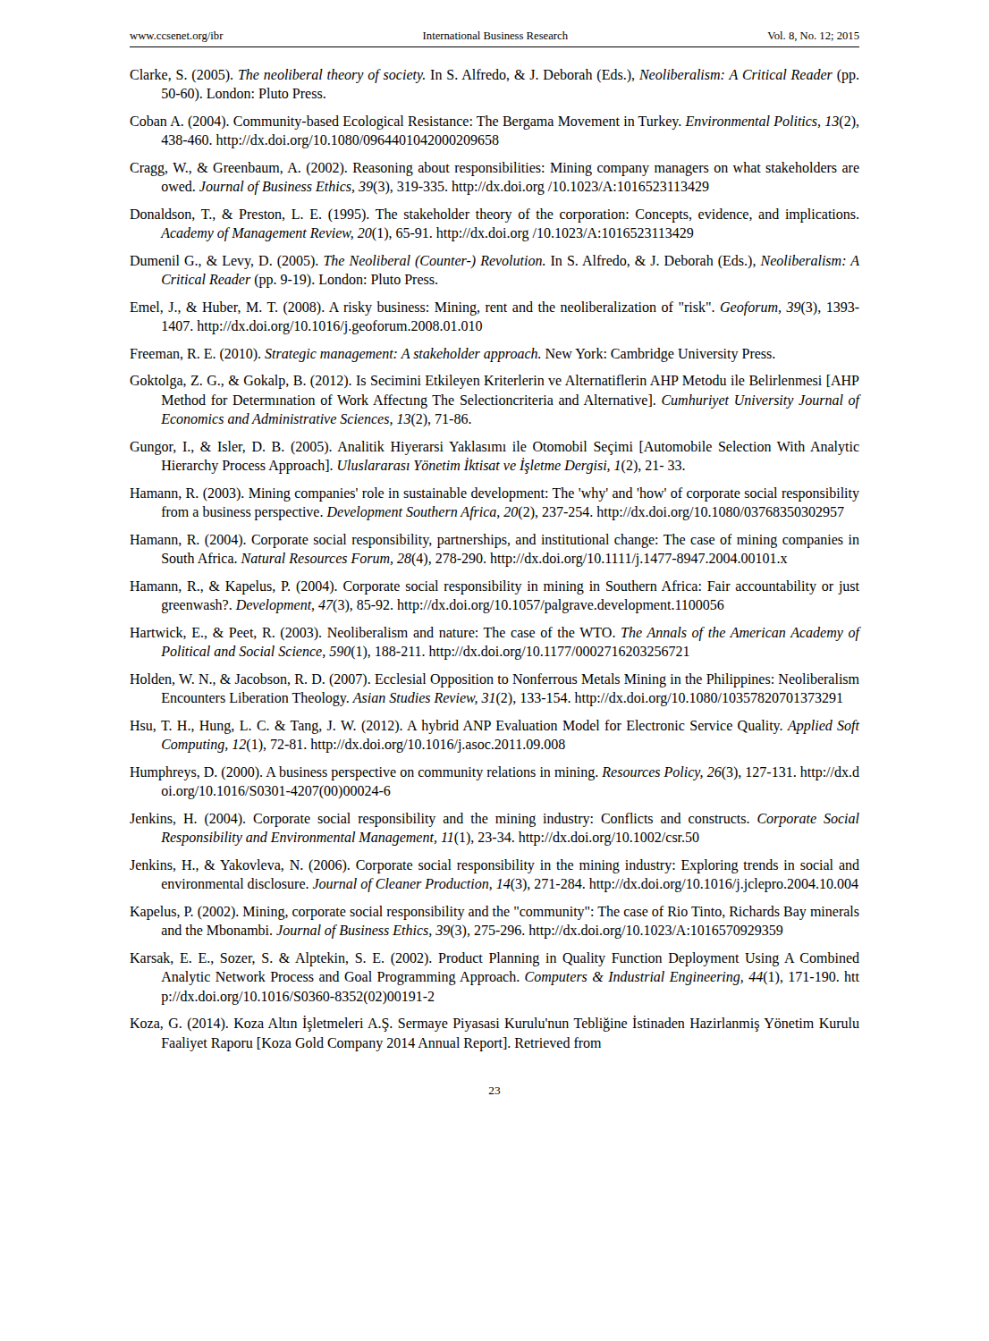www.ccsenet.org/ibr International Business Research Vol. 8, No. 12; 2015
Clarke, S. (2005). The neoliberal theory of society. In S. Alfredo, & J. Deborah (Eds.), Neoliberalism: A Critical Reader (pp. 50-60). London: Pluto Press.
Coban A. (2004). Community-based Ecological Resistance: The Bergama Movement in Turkey. Environmental Politics, 13(2), 438-460. http://dx.doi.org/10.1080/0964401042000209658
Cragg, W., & Greenbaum, A. (2002). Reasoning about responsibilities: Mining company managers on what stakeholders are owed. Journal of Business Ethics, 39(3), 319-335. http://dx.doi.org /10.1023/A:1016523113429
Donaldson, T., & Preston, L. E. (1995). The stakeholder theory of the corporation: Concepts, evidence, and implications. Academy of Management Review, 20(1), 65-91. http://dx.doi.org /10.1023/A:1016523113429
Dumenil G., & Levy, D. (2005). The Neoliberal (Counter-) Revolution. In S. Alfredo, & J. Deborah (Eds.), Neoliberalism: A Critical Reader (pp. 9-19). London: Pluto Press.
Emel, J., & Huber, M. T. (2008). A risky business: Mining, rent and the neoliberalization of "risk". Geoforum, 39(3), 1393-1407. http://dx.doi.org/10.1016/j.geoforum.2008.01.010
Freeman, R. E. (2010). Strategic management: A stakeholder approach. New York: Cambridge University Press.
Goktolga, Z. G., & Gokalp, B. (2012). Is Secimini Etkileyen Kriterlerin ve Alternatiflerin AHP Metodu ile Belirlenmesi [AHP Method for Determınation of Work Affectıng The Selectioncriteria and Alternative]. Cumhuriyet University Journal of Economics and Administrative Sciences, 13(2), 71-86.
Gungor, I., & Isler, D. B. (2005). Analitik Hiyerarsi Yaklasımı ile Otomobil Seçimi [Automobile Selection With Analytic Hierarchy Process Approach]. Uluslararası Yönetim İktisat ve İşletme Dergisi, 1(2), 21- 33.
Hamann, R. (2003). Mining companies' role in sustainable development: The 'why' and 'how' of corporate social responsibility from a business perspective. Development Southern Africa, 20(2), 237-254. http://dx.doi.org/10.1080/03768350302957
Hamann, R. (2004). Corporate social responsibility, partnerships, and institutional change: The case of mining companies in South Africa. Natural Resources Forum, 28(4), 278-290. http://dx.doi.org/10.1111/j.1477-8947.2004.00101.x
Hamann, R., & Kapelus, P. (2004). Corporate social responsibility in mining in Southern Africa: Fair accountability or just greenwash?. Development, 47(3), 85-92. http://dx.doi.org/10.1057/palgrave.development.1100056
Hartwick, E., & Peet, R. (2003). Neoliberalism and nature: The case of the WTO. The Annals of the American Academy of Political and Social Science, 590(1), 188-211. http://dx.doi.org/10.1177/0002716203256721
Holden, W. N., & Jacobson, R. D. (2007). Ecclesial Opposition to Nonferrous Metals Mining in the Philippines: Neoliberalism Encounters Liberation Theology. Asian Studies Review, 31(2), 133-154. http://dx.doi.org/10.1080/10357820701373291
Hsu, T. H., Hung, L. C. & Tang, J. W. (2012). A hybrid ANP Evaluation Model for Electronic Service Quality. Applied Soft Computing, 12(1), 72-81. http://dx.doi.org/10.1016/j.asoc.2011.09.008
Humphreys, D. (2000). A business perspective on community relations in mining. Resources Policy, 26(3), 127-131. http://dx.doi.org/10.1016/S0301-4207(00)00024-6
Jenkins, H. (2004). Corporate social responsibility and the mining industry: Conflicts and constructs. Corporate Social Responsibility and Environmental Management, 11(1), 23-34. http://dx.doi.org/10.1002/csr.50
Jenkins, H., & Yakovleva, N. (2006). Corporate social responsibility in the mining industry: Exploring trends in social and environmental disclosure. Journal of Cleaner Production, 14(3), 271-284. http://dx.doi.org/10.1016/j.jclepro.2004.10.004
Kapelus, P. (2002). Mining, corporate social responsibility and the "community": The case of Rio Tinto, Richards Bay minerals and the Mbonambi. Journal of Business Ethics, 39(3), 275-296. http://dx.doi.org/10.1023/A:1016570929359
Karsak, E. E., Sozer, S. & Alptekin, S. E. (2002). Product Planning in Quality Function Deployment Using A Combined Analytic Network Process and Goal Programming Approach. Computers & Industrial Engineering, 44(1), 171-190. http://dx.doi.org/10.1016/S0360-8352(02)00191-2
Koza, G. (2014). Koza Altın İşletmeleri A.Ş. Sermaye Piyasasi Kurulu'nun Tebliğine İstinaden Hazirlanmiş Yönetim Kurulu Faaliyet Raporu [Koza Gold Company 2014 Annual Report]. Retrieved from
23